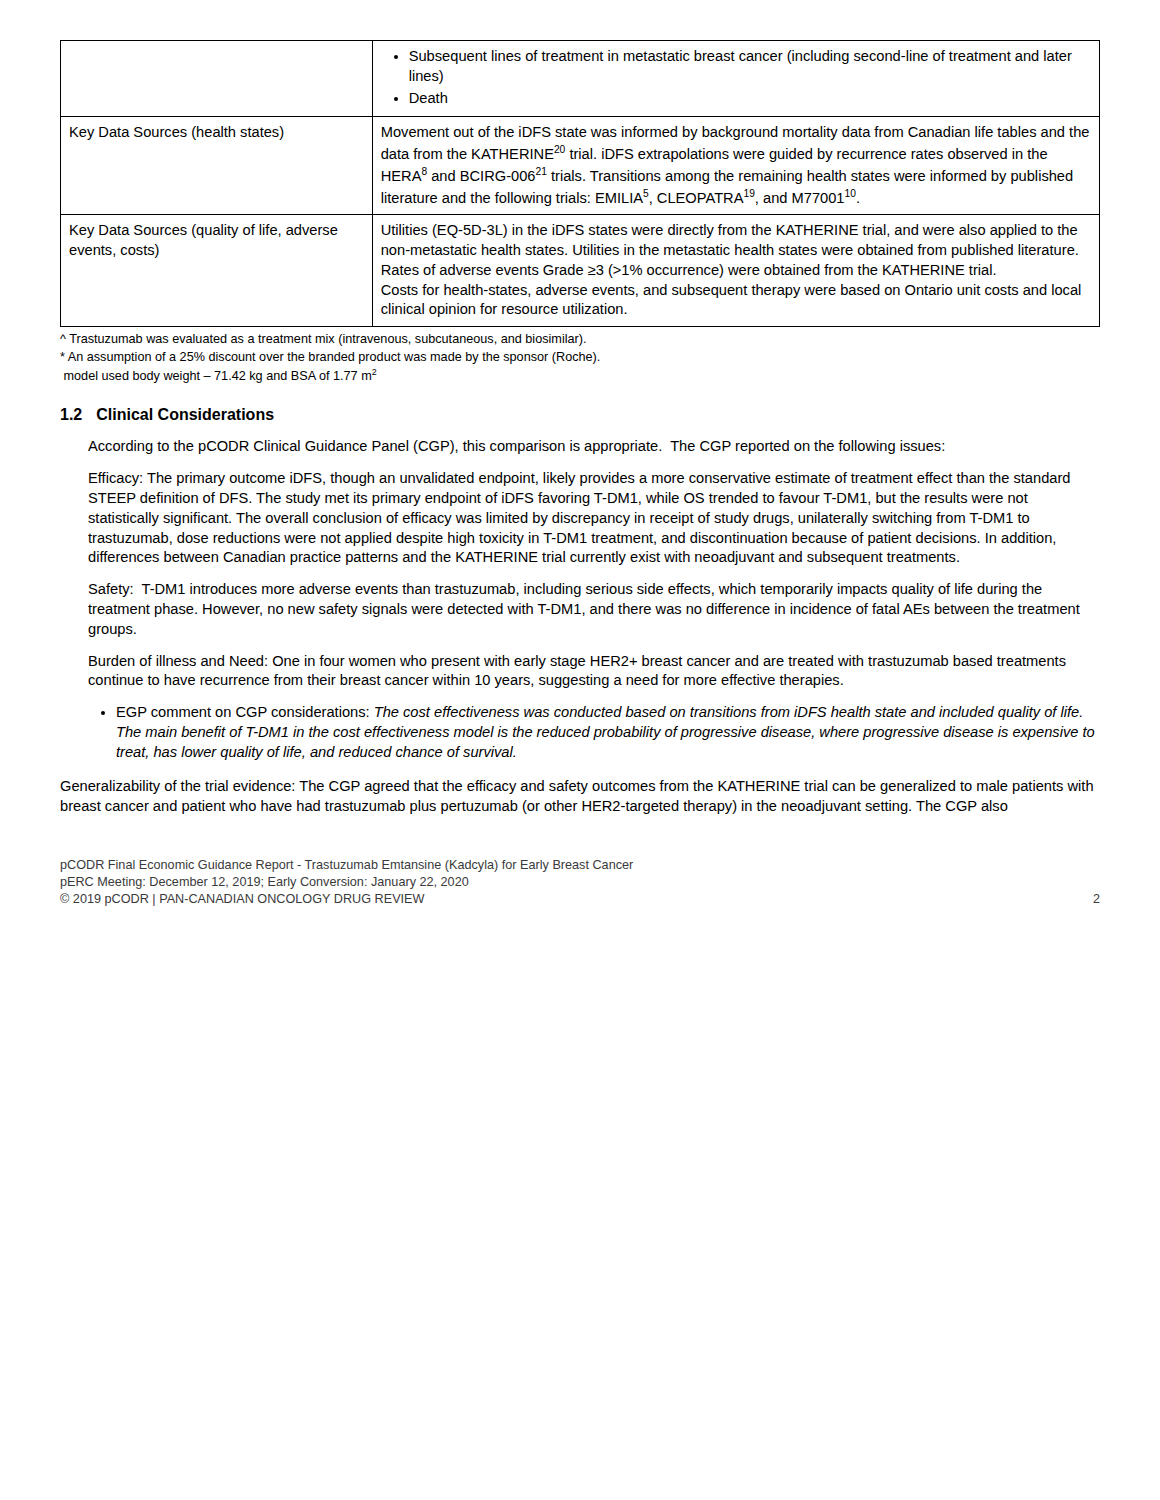| | Subsequent lines of treatment in metastatic breast cancer (including second-line of treatment and later lines) Death |
| Key Data Sources (health states) | Movement out of the iDFS state was informed by background mortality data from Canadian life tables and the data from the KATHERINE 20 trial. iDFS extrapolations were guided by recurrence rates observed in the HERA 8 and BCIRG-006 21 trials. Transitions among the remaining health states were informed by published literature and the following trials: EMILIA 5 , CLEOPATRA 19 , and M77001 10 . |
| Key Data Sources (quality of life, adverse events, costs) | Utilities (EQ-5D-3L) in the iDFS states were directly from the KATHERINE trial, and were also applied to the non-metastatic health states. Utilities in the metastatic health states were obtained from published literature. Rates of adverse events Grade ≥3 (>1% occurrence) were obtained from the KATHERINE trial. Costs for health-states, adverse events, and subsequent therapy were based on Ontario unit costs and local clinical opinion for resource utilization. |
^ Trastuzumab was evaluated as a treatment mix (intravenous, subcutaneous, and biosimilar).
* An assumption of a 25% discount over the branded product was made by the sponsor (Roche).
model used body weight – 71.42 kg and BSA of 1.77 m2
1.2 Clinical Considerations
According to the pCODR Clinical Guidance Panel (CGP), this comparison is appropriate. The CGP reported on the following issues:
Efficacy: The primary outcome iDFS, though an unvalidated endpoint, likely provides a more conservative estimate of treatment effect than the standard STEEP definition of DFS. The study met its primary endpoint of iDFS favoring T-DM1, while OS trended to favour T-DM1, but the results were not statistically significant. The overall conclusion of efficacy was limited by discrepancy in receipt of study drugs, unilaterally switching from T-DM1 to trastuzumab, dose reductions were not applied despite high toxicity in T-DM1 treatment, and discontinuation because of patient decisions. In addition, differences between Canadian practice patterns and the KATHERINE trial currently exist with neoadjuvant and subsequent treatments.
Safety: T-DM1 introduces more adverse events than trastuzumab, including serious side effects, which temporarily impacts quality of life during the treatment phase. However, no new safety signals were detected with T-DM1, and there was no difference in incidence of fatal AEs between the treatment groups.
Burden of illness and Need: One in four women who present with early stage HER2+ breast cancer and are treated with trastuzumab based treatments continue to have recurrence from their breast cancer within 10 years, suggesting a need for more effective therapies.
EGP comment on CGP considerations: The cost effectiveness was conducted based on transitions from iDFS health state and included quality of life. The main benefit of T-DM1 in the cost effectiveness model is the reduced probability of progressive disease, where progressive disease is expensive to treat, has lower quality of life, and reduced chance of survival.
Generalizability of the trial evidence: The CGP agreed that the efficacy and safety outcomes from the KATHERINE trial can be generalized to male patients with breast cancer and patient who have had trastuzumab plus pertuzumab (or other HER2-targeted therapy) in the neoadjuvant setting. The CGP also
pCODR Final Economic Guidance Report - Trastuzumab Emtansine (Kadcyla) for Early Breast Cancer
pERC Meeting: December 12, 2019; Early Conversion: January 22, 2020
© 2019 pCODR | PAN-CANADIAN ONCOLOGY DRUG REVIEW
2